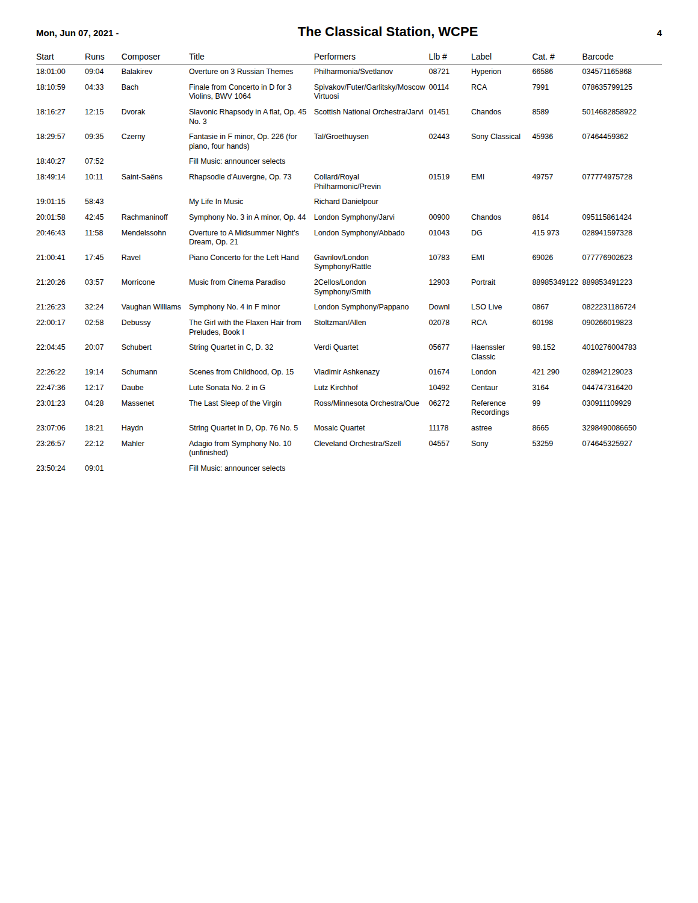Mon, Jun 07, 2021 -
The Classical Station, WCPE
4
| Start | Runs | Composer | Title | Performers | Llb # | Label | Cat. # | Barcode |
| --- | --- | --- | --- | --- | --- | --- | --- | --- |
| 18:01:00 | 09:04 | Balakirev | Overture on 3 Russian Themes | Philharmonia/Svetlanov | 08721 | Hyperion | 66586 | 034571165868 |
| 18:10:59 | 04:33 | Bach | Finale from Concerto in D for 3 Violins, BWV 1064 | Spivakov/Futer/Garlitsky/Moscow Virtuosi | 00114 | RCA | 7991 | 078635799125 |
| 18:16:27 | 12:15 | Dvorak | Slavonic Rhapsody in A flat, Op. 45 No. 3 | Scottish National Orchestra/Jarvi | 01451 | Chandos | 8589 | 5014682858922 |
| 18:29:57 | 09:35 | Czerny | Fantasie in F minor, Op. 226 (for piano, four hands) | Tal/Groethuysen | 02443 | Sony Classical | 45936 | 07464459362 |
| 18:40:27 | 07:52 | | Fill Music: announcer selects | | | | | |
| 18:49:14 | 10:11 | Saint-Saëns | Rhapsodie d'Auvergne, Op. 73 | Collard/Royal Philharmonic/Previn | 01519 | EMI | 49757 | 077774975728 |
| 19:01:15 | 58:43 | | My Life In Music | Richard Danielpour | | | | |
| 20:01:58 | 42:45 | Rachmaninoff | Symphony No. 3 in A minor, Op. 44 | London Symphony/Jarvi | 00900 | Chandos | 8614 | 095115861424 |
| 20:46:43 | 11:58 | Mendelssohn | Overture to A Midsummer Night's Dream, Op. 21 | London Symphony/Abbado | 01043 | DG | 415 973 | 028941597328 |
| 21:00:41 | 17:45 | Ravel | Piano Concerto for the Left Hand | Gavrilov/London Symphony/Rattle | 10783 | EMI | 69026 | 077776902623 |
| 21:20:26 | 03:57 | Morricone | Music from Cinema Paradiso | 2Cellos/London Symphony/Smith | 12903 | Portrait | 88985349122 | 889853491223 |
| 21:26:23 | 32:24 | Vaughan Williams | Symphony No. 4 in F minor | London Symphony/Pappano | Downl | LSO Live | 0867 | 0822231186724 |
| 22:00:17 | 02:58 | Debussy | The Girl with the Flaxen Hair from Preludes, Book I | Stoltzman/Allen | 02078 | RCA | 60198 | 090266019823 |
| 22:04:45 | 20:07 | Schubert | String Quartet in C, D. 32 | Verdi Quartet | 05677 | Haenssler Classic | 98.152 | 4010276004783 |
| 22:26:22 | 19:14 | Schumann | Scenes from Childhood, Op. 15 | Vladimir Ashkenazy | 01674 | London | 421 290 | 028942129023 |
| 22:47:36 | 12:17 | Daube | Lute Sonata No. 2 in G | Lutz Kirchhof | 10492 | Centaur | 3164 | 044747316420 |
| 23:01:23 | 04:28 | Massenet | The Last Sleep of the Virgin | Ross/Minnesota Orchestra/Oue | 06272 | Reference Recordings | 99 | 030911109929 |
| 23:07:06 | 18:21 | Haydn | String Quartet in D, Op. 76 No. 5 | Mosaic Quartet | 11178 | astree | 8665 | 3298490086650 |
| 23:26:57 | 22:12 | Mahler | Adagio from Symphony No. 10 (unfinished) | Cleveland Orchestra/Szell | 04557 | Sony | 53259 | 074645325927 |
| 23:50:24 | 09:01 | | Fill Music: announcer selects | | | | | |